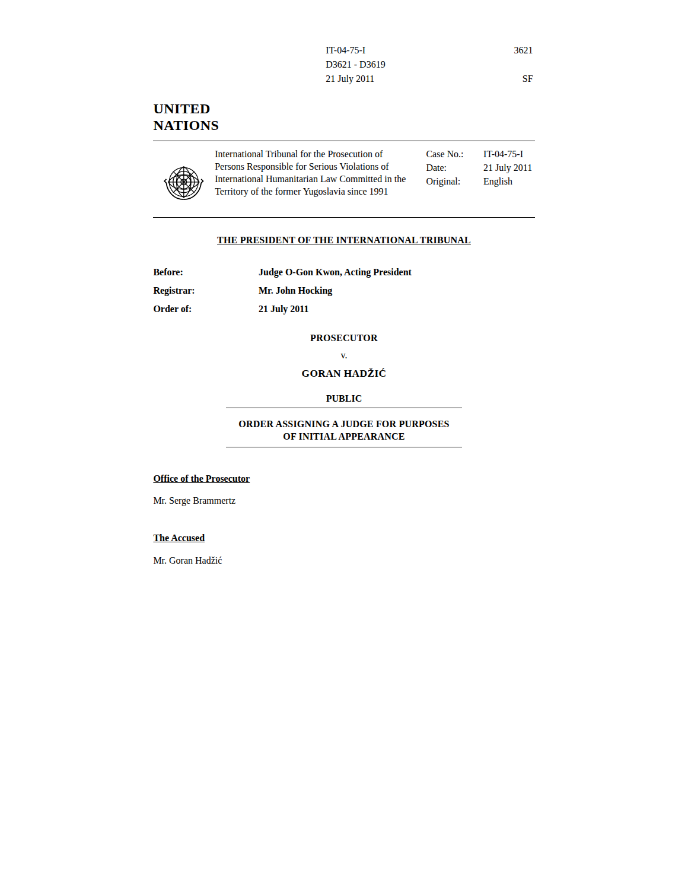| | IT-04-75-I | 3621 |
| | D3621 - D3619 | |
| | 21 July 2011 | SF |
UNITED
NATIONS
| | International Tribunal for the Prosecution of Persons Responsible for Serious Violations of International Humanitarian Law Committed in the Territory of the former Yugoslavia since 1991 | / Case No.: / IT-04-75-I / / Date: / 21 July 2011 / / Original: / English / |
THE PRESIDENT OF THE INTERNATIONAL TRIBUNAL
| Before: | Judge O-Gon Kwon, Acting President |
| Registrar: | Mr. John Hocking |
| Order of: | 21 July 2011 |
PROSECUTOR
v.
GORAN HADŽIĆ
PUBLIC
ORDER ASSIGNING A JUDGE FOR PURPOSES
OF INITIAL APPEARANCE
Office of the Prosecutor
Mr. Serge Brammertz
The Accused
Mr. Goran Hadžić